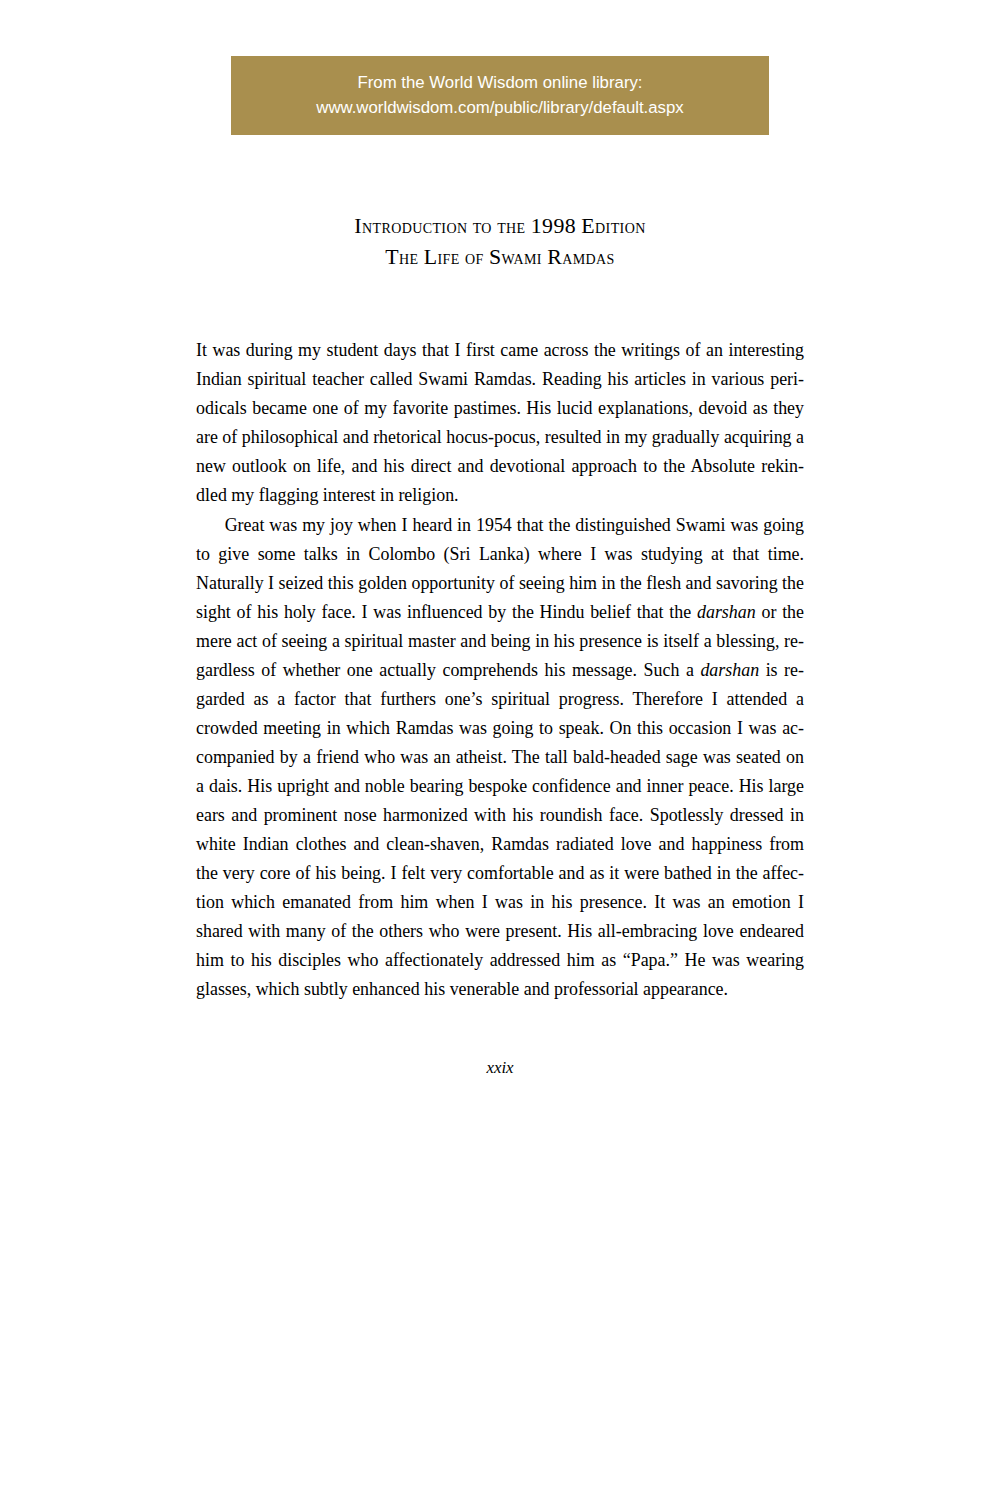From the World Wisdom online library:
www.worldwisdom.com/public/library/default.aspx
Introduction to the 1998 Edition The Life of Swami Ramdas
It was during my student days that I first came across the writings of an interesting Indian spiritual teacher called Swami Ramdas. Reading his articles in various periodicals became one of my favorite pastimes. His lucid explanations, devoid as they are of philosophical and rhetorical hocus-pocus, resulted in my gradually acquiring a new outlook on life, and his direct and devotional approach to the Absolute rekindled my flagging interest in religion.
Great was my joy when I heard in 1954 that the distinguished Swami was going to give some talks in Colombo (Sri Lanka) where I was studying at that time. Naturally I seized this golden opportunity of seeing him in the flesh and savoring the sight of his holy face. I was influenced by the Hindu belief that the darshan or the mere act of seeing a spiritual master and being in his presence is itself a blessing, regardless of whether one actually comprehends his message. Such a darshan is regarded as a factor that furthers one’s spiritual progress. Therefore I attended a crowded meeting in which Ramdas was going to speak. On this occasion I was accompanied by a friend who was an atheist. The tall bald-headed sage was seated on a dais. His upright and noble bearing bespoke confidence and inner peace. His large ears and prominent nose harmonized with his roundish face. Spotlessly dressed in white Indian clothes and clean-shaven, Ramdas radiated love and happiness from the very core of his being. I felt very comfortable and as it were bathed in the affection which emanated from him when I was in his presence. It was an emotion I shared with many of the others who were present. His all-embracing love endeared him to his disciples who affectionately addressed him as “Papa.” He was wearing glasses, which subtly enhanced his venerable and professorial appearance.
xxix